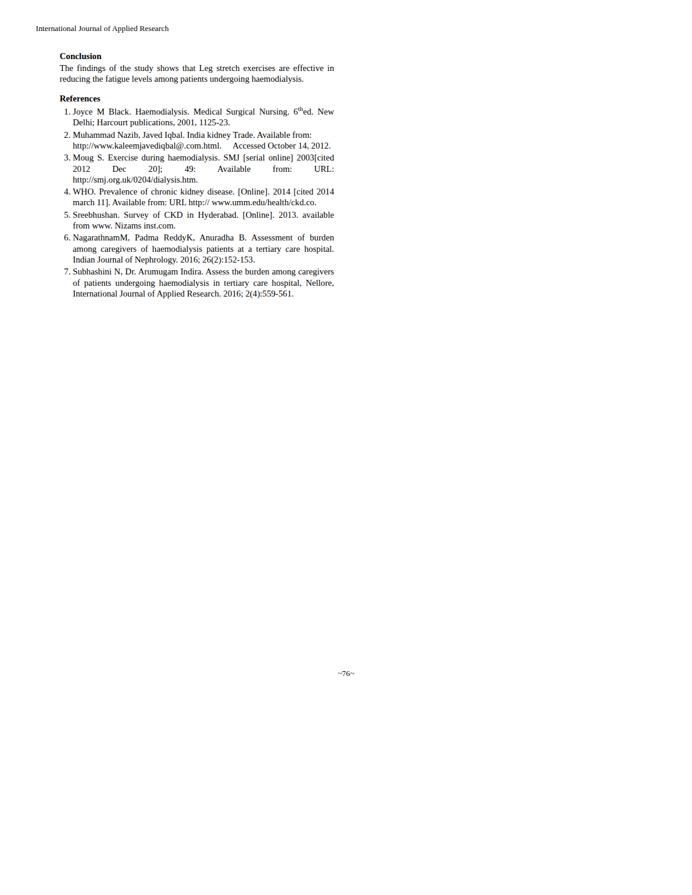International Journal of Applied Research
Conclusion
The findings of the study shows that Leg stretch exercises are effective in reducing the fatigue levels among patients undergoing haemodialysis.
References
Joyce M Black. Haemodialysis. Medical Surgical Nursing. 6thed. New Delhi; Harcourt publications, 2001, 1125-23.
Muhammad Nazib, Javed Iqbal. India kidney Trade. Available from:
http://www.kaleemjavediqbal@.com.html. Accessed October 14, 2012.
Moug S. Exercise during haemodialysis. SMJ [serial online] 2003[cited 2012 Dec 20]; 49: Available from: URL: http://smj.org.uk/0204/dialysis.htm.
WHO. Prevalence of chronic kidney disease. [Online]. 2014 [cited 2014 march 11]. Available from: URL http:// www.umm.edu/health/ckd.co.
Sreebhushan. Survey of CKD in Hyderabad. [Online]. 2013. available from www. Nizams inst.com.
NagarathnamM, Padma ReddyK, Anuradha B. Assessment of burden among caregivers of haemodialysis patients at a tertiary care hospital. Indian Journal of Nephrology. 2016; 26(2):152-153.
Subhashini N, Dr. Arumugam Indira. Assess the burden among caregivers of patients undergoing haemodialysis in tertiary care hospital, Nellore, International Journal of Applied Research. 2016; 2(4):559-561.
~76~